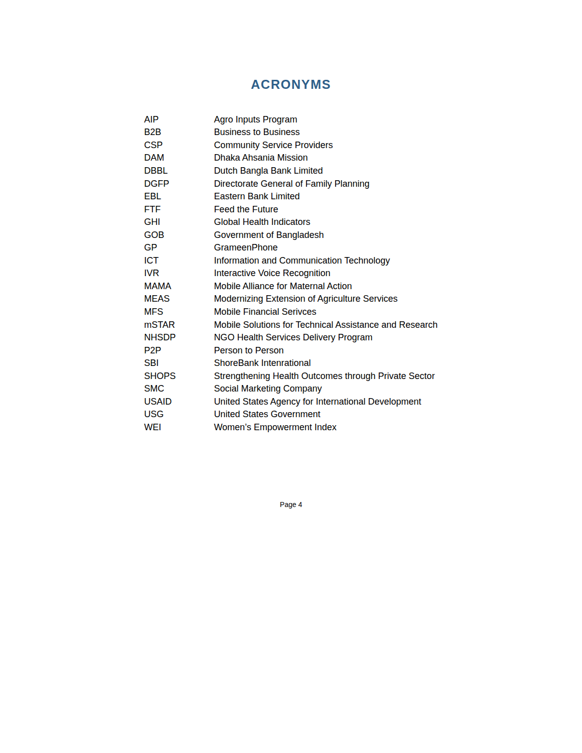ACRONYMS
| AIP | Agro Inputs Program |
| B2B | Business to Business |
| CSP | Community Service Providers |
| DAM | Dhaka Ahsania Mission |
| DBBL | Dutch Bangla Bank Limited |
| DGFP | Directorate General of Family Planning |
| EBL | Eastern Bank Limited |
| FTF | Feed the Future |
| GHI | Global Health Indicators |
| GOB | Government of Bangladesh |
| GP | GrameenPhone |
| ICT | Information and Communication Technology |
| IVR | Interactive Voice Recognition |
| MAMA | Mobile Alliance for Maternal Action |
| MEAS | Modernizing Extension of Agriculture Services |
| MFS | Mobile Financial Serivces |
| mSTAR | Mobile Solutions for Technical Assistance and Research |
| NHSDP | NGO Health Services Delivery Program |
| P2P | Person to Person |
| SBI | ShoreBank Intenrational |
| SHOPS | Strengthening Health Outcomes through Private Sector |
| SMC | Social Marketing Company |
| USAID | United States Agency for International Development |
| USG | United States Government |
| WEI | Women’s Empowerment Index |
Page 4